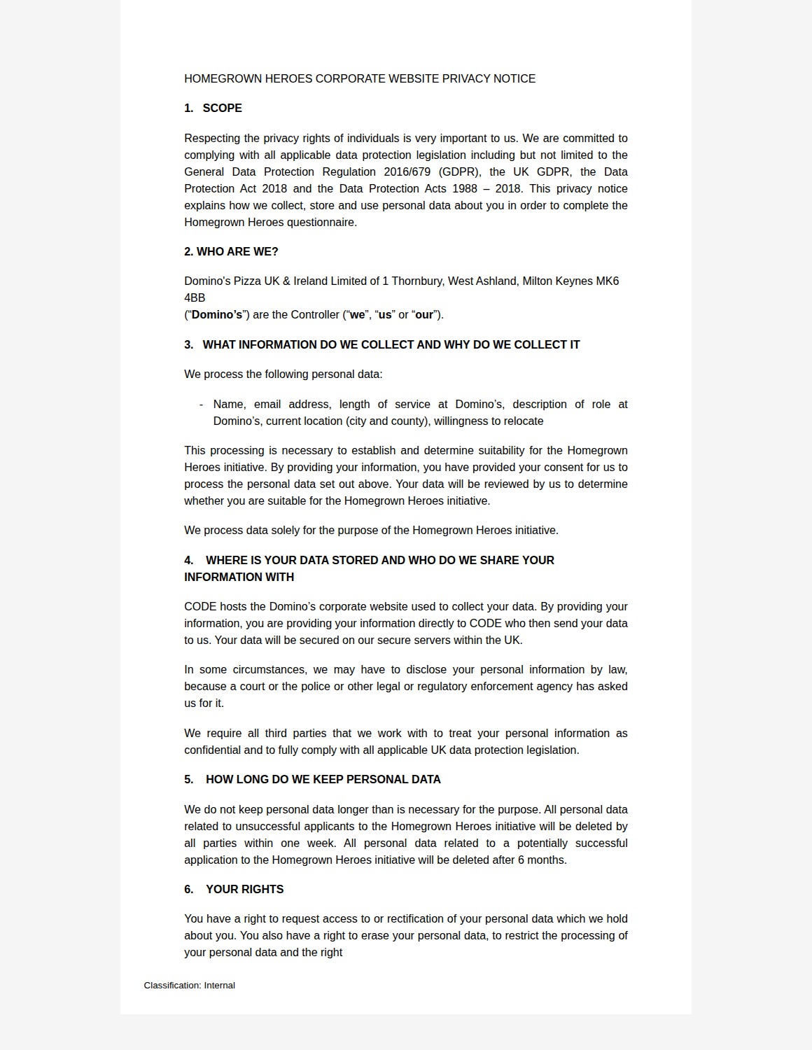HOMEGROWN HEROES CORPORATE WEBSITE PRIVACY NOTICE
1. SCOPE
Respecting the privacy rights of individuals is very important to us. We are committed to complying with all applicable data protection legislation including but not limited to the General Data Protection Regulation 2016/679 (GDPR), the UK GDPR, the Data Protection Act 2018 and the Data Protection Acts 1988 – 2018. This privacy notice explains how we collect, store and use personal data about you in order to complete the Homegrown Heroes questionnaire.
2. WHO ARE WE?
Domino's Pizza UK & Ireland Limited of 1 Thornbury, West Ashland, Milton Keynes MK6 4BB
(“Domino’s”) are the Controller (“we”, “us” or “our”).
3. WHAT INFORMATION DO WE COLLECT AND WHY DO WE COLLECT IT
We process the following personal data:
Name, email address, length of service at Domino’s, description of role at Domino’s, current location (city and county), willingness to relocate
This processing is necessary to establish and determine suitability for the Homegrown Heroes initiative. By providing your information, you have provided your consent for us to process the personal data set out above. Your data will be reviewed by us to determine whether you are suitable for the Homegrown Heroes initiative.
We process data solely for the purpose of the Homegrown Heroes initiative.
4. WHERE IS YOUR DATA STORED AND WHO DO WE SHARE YOUR INFORMATION WITH
CODE hosts the Domino’s corporate website used to collect your data. By providing your information, you are providing your information directly to CODE who then send your data to us. Your data will be secured on our secure servers within the UK.
In some circumstances, we may have to disclose your personal information by law, because a court or the police or other legal or regulatory enforcement agency has asked us for it.
We require all third parties that we work with to treat your personal information as confidential and to fully comply with all applicable UK data protection legislation.
5. HOW LONG DO WE KEEP PERSONAL DATA
We do not keep personal data longer than is necessary for the purpose. All personal data related to unsuccessful applicants to the Homegrown Heroes initiative will be deleted by all parties within one week. All personal data related to a potentially successful application to the Homegrown Heroes initiative will be deleted after 6 months.
6. YOUR RIGHTS
You have a right to request access to or rectification of your personal data which we hold about you. You also have a right to erase your personal data, to restrict the processing of your personal data and the right
Classification: Internal